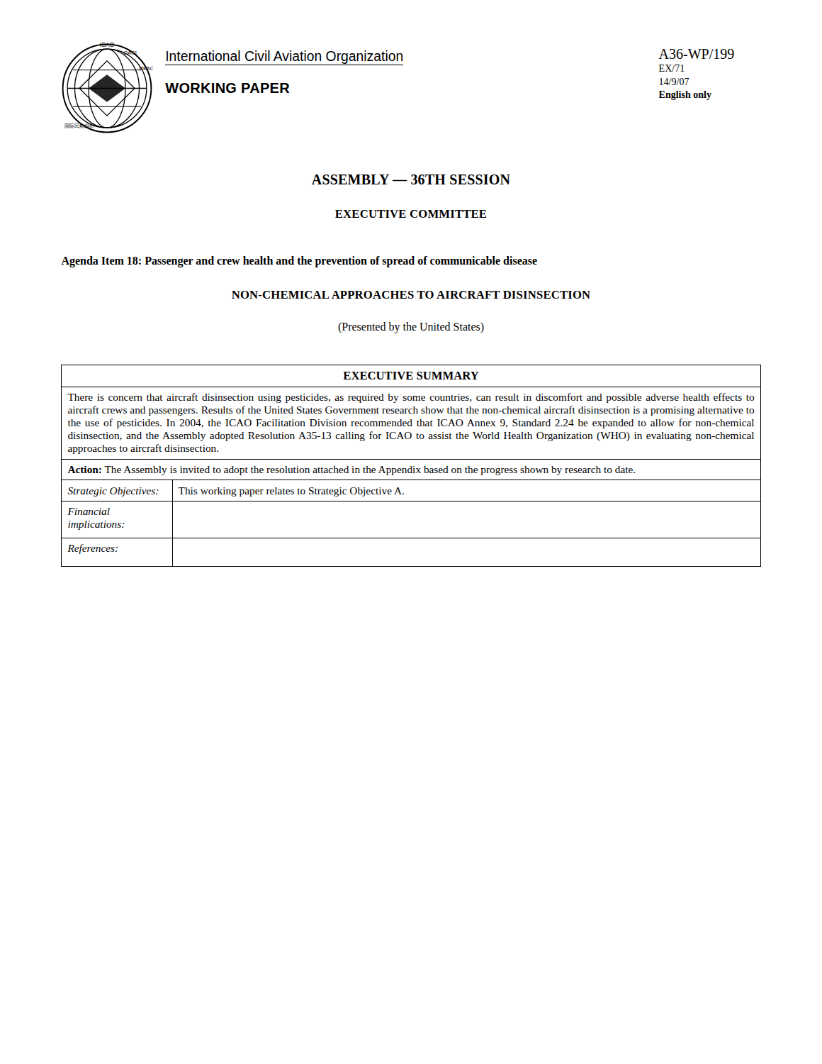International Civil Aviation Organization
WORKING PAPER
A36-WP/199
EX/71
14/9/07
English only
ASSEMBLY — 36TH SESSION
EXECUTIVE COMMITTEE
Agenda Item 18: Passenger and crew health and the prevention of spread of communicable disease
NON-CHEMICAL APPROACHES TO AIRCRAFT DISINSECTION
(Presented by the United States)
| EXECUTIVE SUMMARY |
| There is concern that aircraft disinsection using pesticides, as required by some countries, can result in discomfort and possible adverse health effects to aircraft crews and passengers. Results of the United States Government research show that the non-chemical aircraft disinsection is a promising alternative to the use of pesticides. In 2004, the ICAO Facilitation Division recommended that ICAO Annex 9, Standard 2.24 be expanded to allow for non-chemical disinsection, and the Assembly adopted Resolution A35-13 calling for ICAO to assist the World Health Organization (WHO) in evaluating non-chemical approaches to aircraft disinsection. |
| Action: The Assembly is invited to adopt the resolution attached in the Appendix based on the progress shown by research to date. |
| Strategic Objectives: | This working paper relates to Strategic Objective A. |
| Financial implications: | |
| References: | |